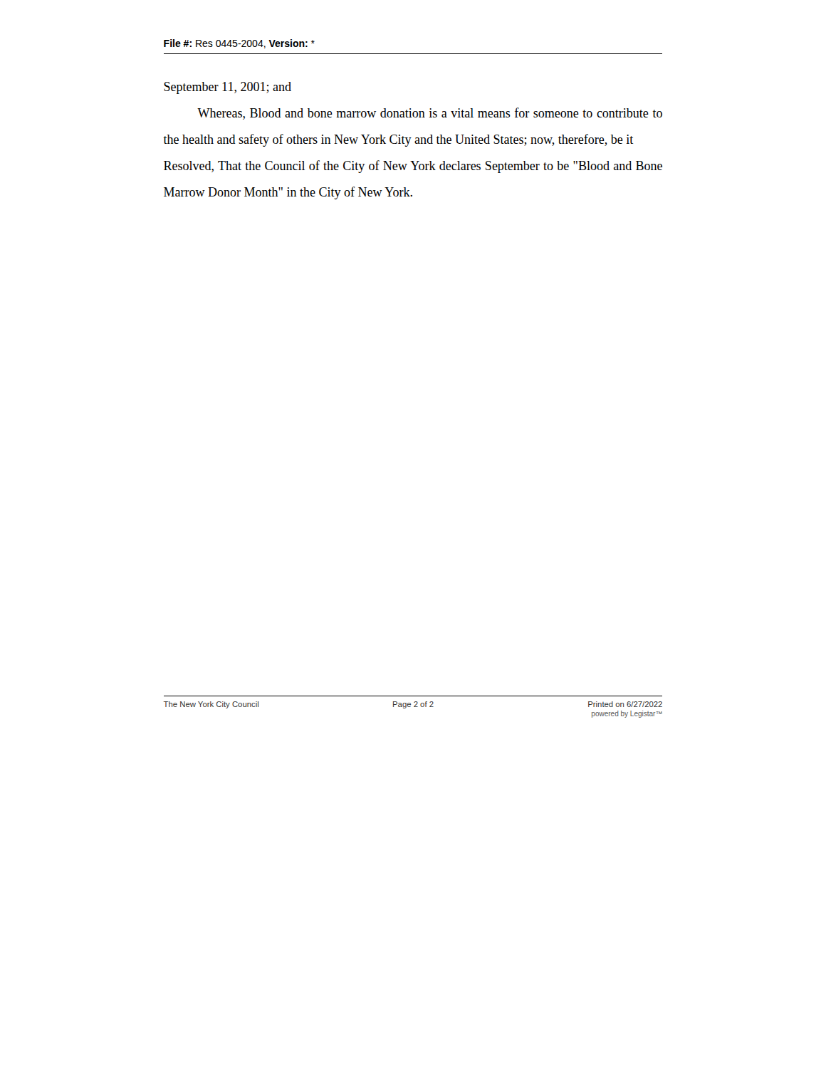File #: Res 0445-2004, Version: *
September 11, 2001; and
Whereas, Blood and bone marrow donation is a vital means for someone to contribute to the health and safety of others in New York City and the United States; now, therefore, be it
Resolved, That the Council of the City of New York declares September to be "Blood and Bone Marrow Donor Month" in the City of New York.
The New York City Council
Page 2 of 2
Printed on 6/27/2022
powered by Legistar™